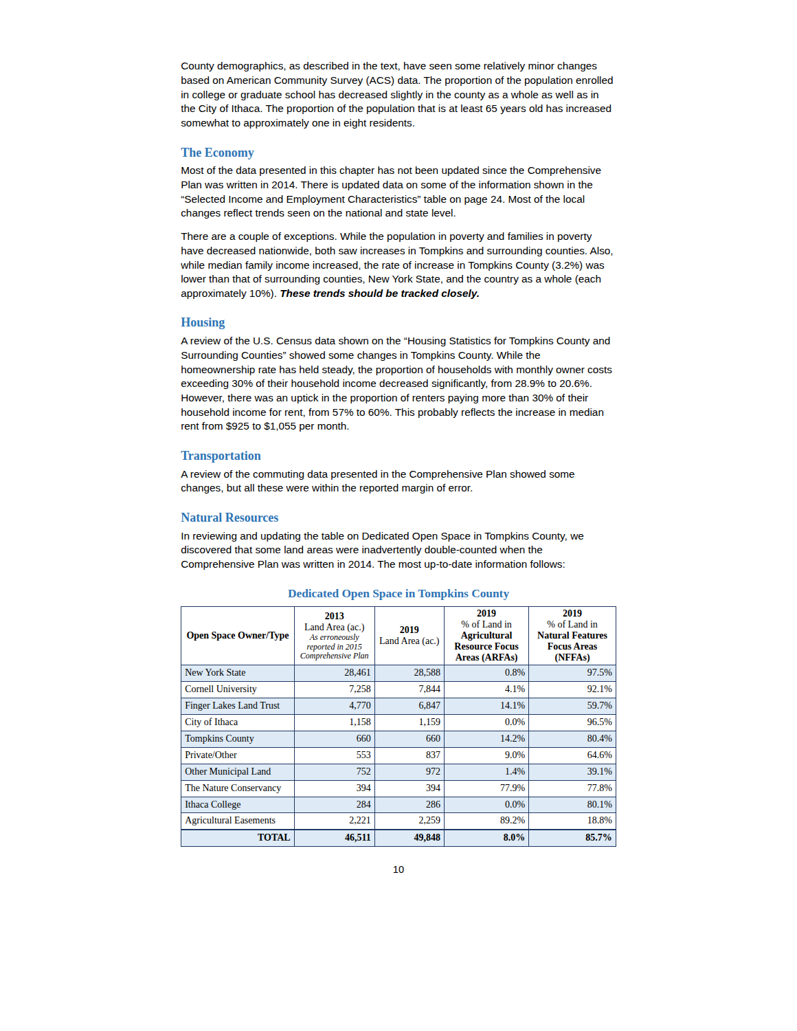County demographics, as described in the text, have seen some relatively minor changes based on American Community Survey (ACS) data. The proportion of the population enrolled in college or graduate school has decreased slightly in the county as a whole as well as in the City of Ithaca. The proportion of the population that is at least 65 years old has increased somewhat to approximately one in eight residents.
The Economy
Most of the data presented in this chapter has not been updated since the Comprehensive Plan was written in 2014. There is updated data on some of the information shown in the “Selected Income and Employment Characteristics” table on page 24. Most of the local changes reflect trends seen on the national and state level.
There are a couple of exceptions. While the population in poverty and families in poverty have decreased nationwide, both saw increases in Tompkins and surrounding counties. Also, while median family income increased, the rate of increase in Tompkins County (3.2%) was lower than that of surrounding counties, New York State, and the country as a whole (each approximately 10%). These trends should be tracked closely.
Housing
A review of the U.S. Census data shown on the “Housing Statistics for Tompkins County and Surrounding Counties” showed some changes in Tompkins County. While the homeownership rate has held steady, the proportion of households with monthly owner costs exceeding 30% of their household income decreased significantly, from 28.9% to 20.6%. However, there was an uptick in the proportion of renters paying more than 30% of their household income for rent, from 57% to 60%. This probably reflects the increase in median rent from $925 to $1,055 per month.
Transportation
A review of the commuting data presented in the Comprehensive Plan showed some changes, but all these were within the reported margin of error.
Natural Resources
In reviewing and updating the table on Dedicated Open Space in Tompkins County, we discovered that some land areas were inadvertently double-counted when the Comprehensive Plan was written in 2014. The most up-to-date information follows:
Dedicated Open Space in Tompkins County
| Open Space Owner/Type | 2013 Land Area (ac.) As erroneously reported in 2015 Comprehensive Plan | 2019 Land Area (ac.) | 2019 % of Land in Agricultural Resource Focus Areas (ARFAs) | 2019 % of Land in Natural Features Focus Areas (NFFAs) |
| --- | --- | --- | --- | --- |
| New York State | 28,461 | 28,588 | 0.8% | 97.5% |
| Cornell University | 7,258 | 7,844 | 4.1% | 92.1% |
| Finger Lakes Land Trust | 4,770 | 6,847 | 14.1% | 59.7% |
| City of Ithaca | 1,158 | 1,159 | 0.0% | 96.5% |
| Tompkins County | 660 | 660 | 14.2% | 80.4% |
| Private/Other | 553 | 837 | 9.0% | 64.6% |
| Other Municipal Land | 752 | 972 | 1.4% | 39.1% |
| The Nature Conservancy | 394 | 394 | 77.9% | 77.8% |
| Ithaca College | 284 | 286 | 0.0% | 80.1% |
| Agricultural Easements | 2,221 | 2,259 | 89.2% | 18.8% |
| TOTAL | 46,511 | 49,848 | 8.0% | 85.7% |
10